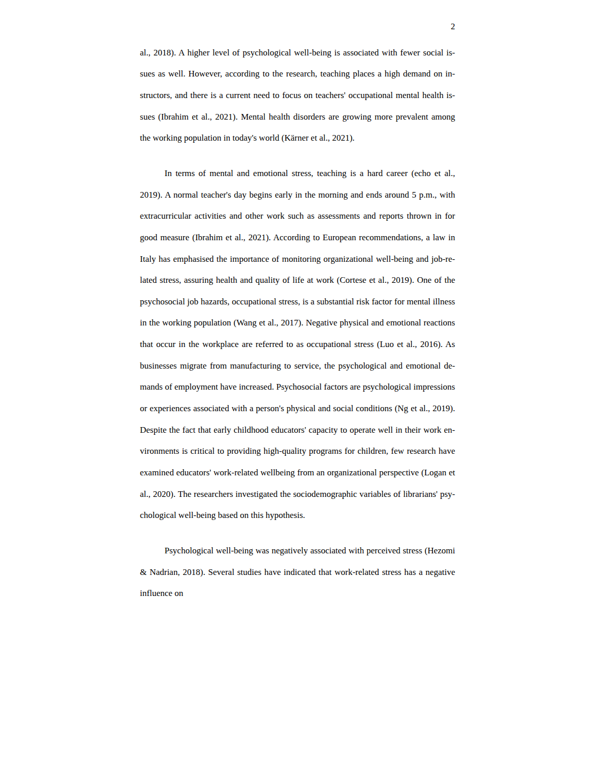2
al., 2018). A higher level of psychological well-being is associated with fewer social issues as well. However, according to the research, teaching places a high demand on instructors, and there is a current need to focus on teachers' occupational mental health issues (Ibrahim et al., 2021). Mental health disorders are growing more prevalent among the working population in today's world (Kärner et al., 2021).
In terms of mental and emotional stress, teaching is a hard career (echo et al., 2019). A normal teacher's day begins early in the morning and ends around 5 p.m., with extracurricular activities and other work such as assessments and reports thrown in for good measure (Ibrahim et al., 2021). According to European recommendations, a law in Italy has emphasised the importance of monitoring organizational well-being and job-related stress, assuring health and quality of life at work (Cortese et al., 2019). One of the psychosocial job hazards, occupational stress, is a substantial risk factor for mental illness in the working population (Wang et al., 2017). Negative physical and emotional reactions that occur in the workplace are referred to as occupational stress (Luo et al., 2016). As businesses migrate from manufacturing to service, the psychological and emotional demands of employment have increased. Psychosocial factors are psychological impressions or experiences associated with a person's physical and social conditions (Ng et al., 2019). Despite the fact that early childhood educators' capacity to operate well in their work environments is critical to providing high-quality programs for children, few research have examined educators' work-related wellbeing from an organizational perspective (Logan et al., 2020). The researchers investigated the sociodemographic variables of librarians' psychological well-being based on this hypothesis.
Psychological well-being was negatively associated with perceived stress (Hezomi & Nadrian, 2018). Several studies have indicated that work-related stress has a negative influence on